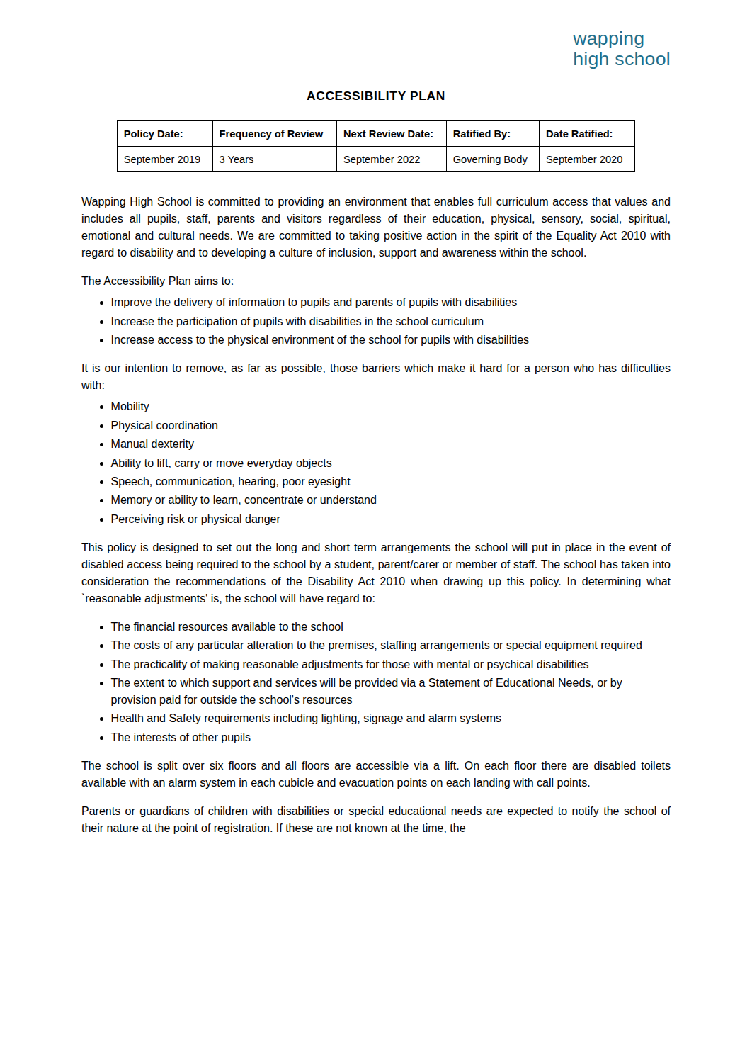wappinghigh school
ACCESSIBILITY PLAN
| Policy Date: | Frequency of Review | Next Review Date: | Ratified By: | Date Ratified: |
| --- | --- | --- | --- | --- |
| September 2019 | 3 Years | September 2022 | Governing Body | September 2020 |
Wapping High School is committed to providing an environment that enables full curriculum access that values and includes all pupils, staff, parents and visitors regardless of their education, physical, sensory, social, spiritual, emotional and cultural needs. We are committed to taking positive action in the spirit of the Equality Act 2010 with regard to disability and to developing a culture of inclusion, support and awareness within the school.
The Accessibility Plan aims to:
Improve the delivery of information to pupils and parents of pupils with disabilities
Increase the participation of pupils with disabilities in the school curriculum
Increase access to the physical environment of the school for pupils with disabilities
It is our intention to remove, as far as possible, those barriers which make it hard for a person who has difficulties with:
Mobility
Physical coordination
Manual dexterity
Ability to lift, carry or move everyday objects
Speech, communication, hearing, poor eyesight
Memory or ability to learn, concentrate or understand
Perceiving risk or physical danger
This policy is designed to set out the long and short term arrangements the school will put in place in the event of disabled access being required to the school by a student, parent/carer or member of staff. The school has taken into consideration the recommendations of the Disability Act 2010 when drawing up this policy. In determining what `reasonable adjustments' is, the school will have regard to:
The financial resources available to the school
The costs of any particular alteration to the premises, staffing arrangements or special equipment required
The practicality of making reasonable adjustments for those with mental or psychical disabilities
The extent to which support and services will be provided via a Statement of Educational Needs, or by provision paid for outside the school's resources
Health and Safety requirements including lighting, signage and alarm systems
The interests of other pupils
The school is split over six floors and all floors are accessible via a lift. On each floor there are disabled toilets available with an alarm system in each cubicle and evacuation points on each landing with call points.
Parents or guardians of children with disabilities or special educational needs are expected to notify the school of their nature at the point of registration. If these are not known at the time, the